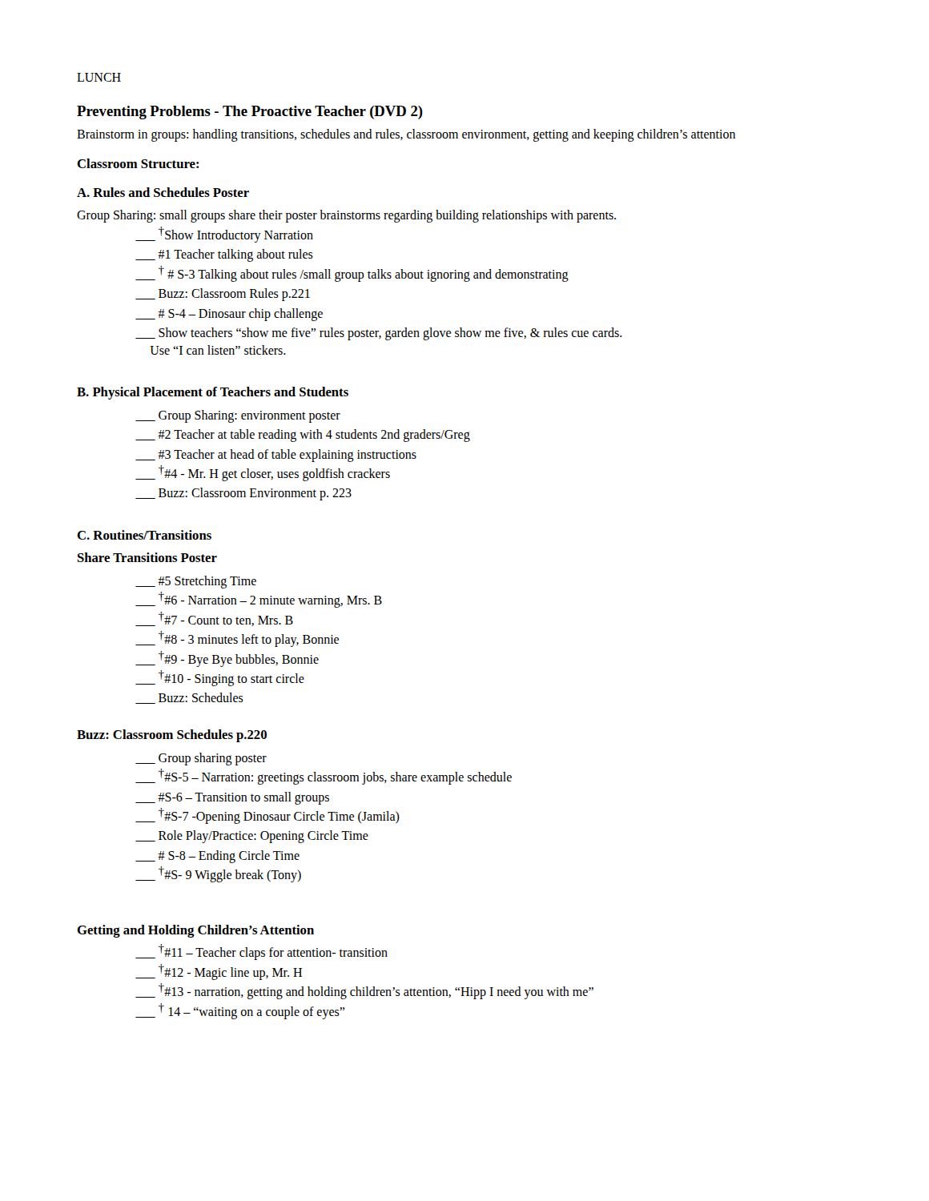LUNCH
Preventing Problems - The Proactive Teacher (DVD 2)
Brainstorm in groups: handling transitions, schedules and rules, classroom environment, getting and keeping children’s attention
Classroom Structure:
A. Rules and Schedules Poster
Group Sharing: small groups share their poster brainstorms regarding building relationships with parents.
†Show Introductory Narration
#1 Teacher talking about rules
† # S-3 Talking about rules /small group talks about ignoring and demonstrating
Buzz: Classroom Rules p.221
# S-4 – Dinosaur chip challenge
Show teachers “show me five” rules poster, garden glove show me five, & rules cue cards.Use “I can listen” stickers.
B. Physical Placement of Teachers and Students
Group Sharing: environment poster
#2 Teacher at table reading with 4 students 2nd graders/Greg
#3 Teacher at head of table explaining instructions
†#4 - Mr. H get closer, uses goldfish crackers
Buzz: Classroom Environment p. 223
C. Routines/Transitions
Share Transitions Poster
#5 Stretching Time
†#6 - Narration – 2 minute warning, Mrs. B
†#7 - Count to ten, Mrs. B
†#8 - 3 minutes left to play, Bonnie
†#9 - Bye Bye bubbles, Bonnie
†#10 - Singing to start circle
Buzz: Schedules
Buzz: Classroom Schedules p.220
Group sharing poster
†#S-5 – Narration: greetings classroom jobs, share example schedule
#S-6 – Transition to small groups
†#S-7 -Opening Dinosaur Circle Time (Jamila)
Role Play/Practice: Opening Circle Time
# S-8 – Ending Circle Time
†#S- 9 Wiggle break (Tony)
Getting and Holding Children’s Attention
†#11 – Teacher claps for attention- transition
†#12 - Magic line up, Mr. H
†#13 - narration, getting and holding children’s attention, “Hipp I need you with me”
† 14 – “waiting on a couple of eyes”